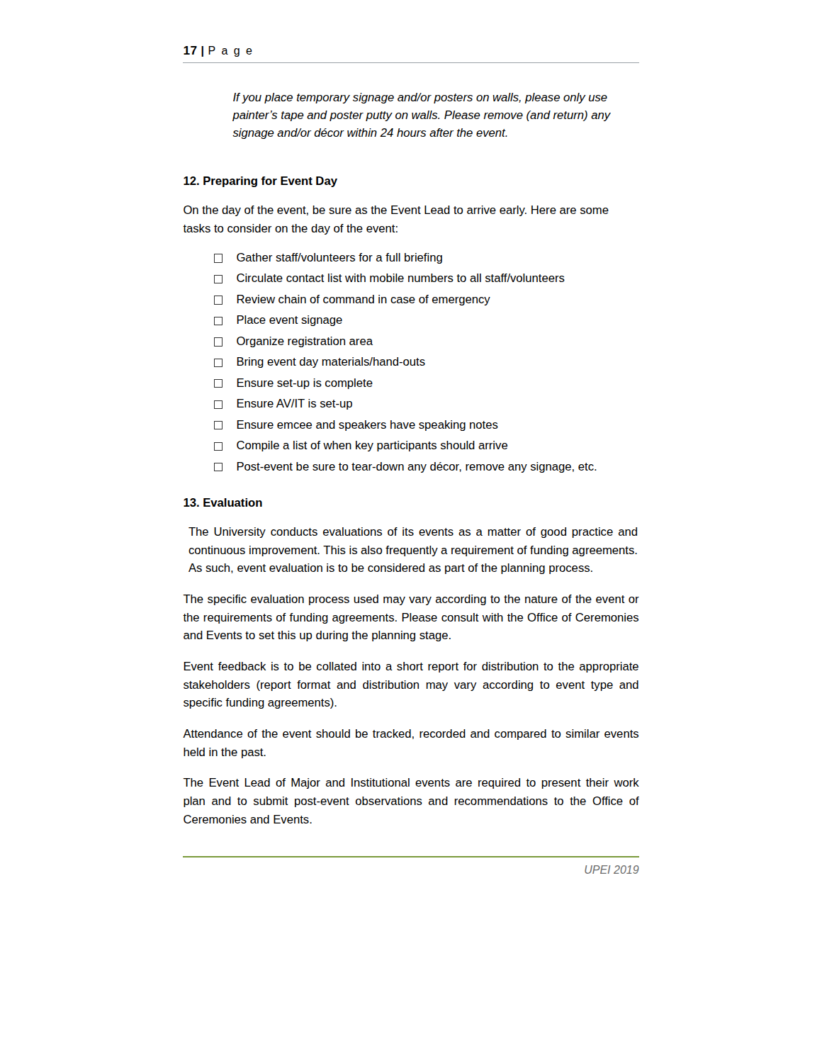17 | P a g e
If you place temporary signage and/or posters on walls, please only use painter’s tape and poster putty on walls. Please remove (and return) any signage and/or décor within 24 hours after the event.
12. Preparing for Event Day
On the day of the event, be sure as the Event Lead to arrive early. Here are some tasks to consider on the day of the event:
Gather staff/volunteers for a full briefing
Circulate contact list with mobile numbers to all staff/volunteers
Review chain of command in case of emergency
Place event signage
Organize registration area
Bring event day materials/hand-outs
Ensure set-up is complete
Ensure AV/IT is set-up
Ensure emcee and speakers have speaking notes
Compile a list of when key participants should arrive
Post-event be sure to tear-down any décor, remove any signage, etc.
13. Evaluation
The University conducts evaluations of its events as a matter of good practice and continuous improvement. This is also frequently a requirement of funding agreements. As such, event evaluation is to be considered as part of the planning process.
The specific evaluation process used may vary according to the nature of the event or the requirements of funding agreements. Please consult with the Office of Ceremonies and Events to set this up during the planning stage.
Event feedback is to be collated into a short report for distribution to the appropriate stakeholders (report format and distribution may vary according to event type and specific funding agreements).
Attendance of the event should be tracked, recorded and compared to similar events held in the past.
The Event Lead of Major and Institutional events are required to present their work plan and to submit post-event observations and recommendations to the Office of Ceremonies and Events.
UPEI 2019